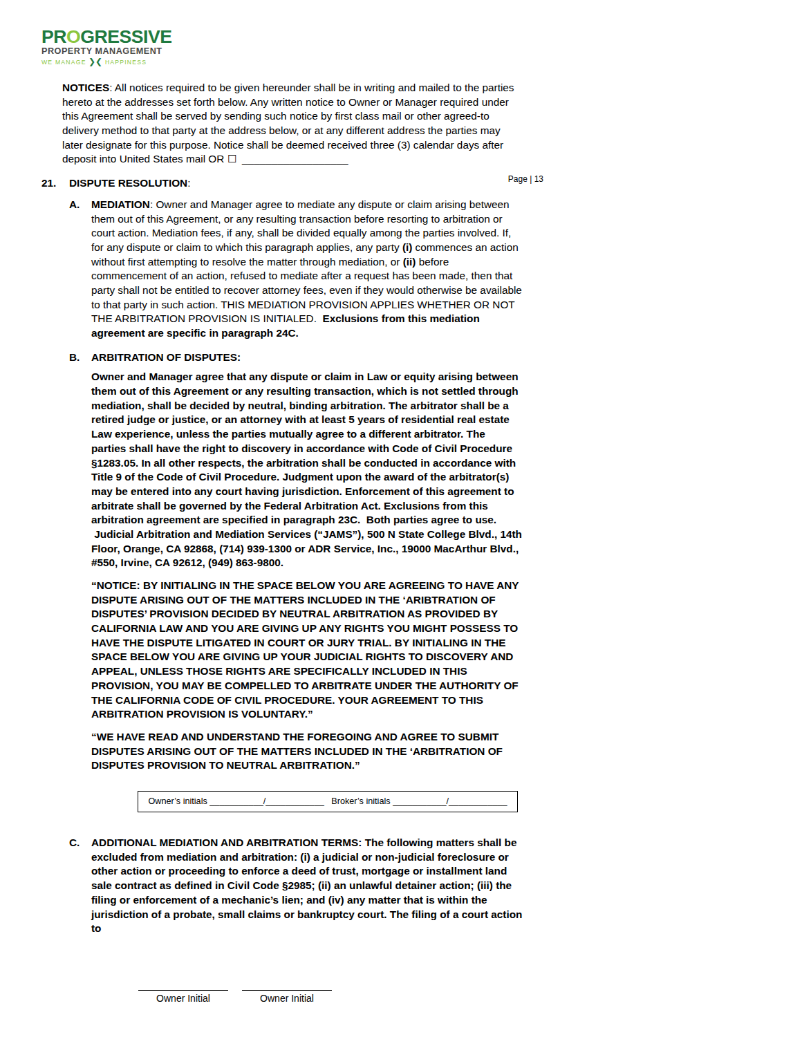PROGRESSIVE
PROPERTY MANAGEMENT
WE MANAGE ❯❮ HAPPINESS
NOTICES: All notices required to be given hereunder shall be in writing and mailed to the parties hereto at the addresses set forth below. Any written notice to Owner or Manager required under this Agreement shall be served by sending such notice by first class mail or other agreed-to delivery method to that party at the address below, or at any different address the parties may later designate for this purpose. Notice shall be deemed received three (3) calendar days after deposit into United States mail OR ☐ __________________
Page | 13
DISPUTE RESOLUTION:
MEDIATION: Owner and Manager agree to mediate any dispute or claim arising between them out of this Agreement, or any resulting transaction before resorting to arbitration or court action. Mediation fees, if any, shall be divided equally among the parties involved. If, for any dispute or claim to which this paragraph applies, any party (i) commences an action without first attempting to resolve the matter through mediation, or (ii) before commencement of an action, refused to mediate after a request has been made, then that party shall not be entitled to recover attorney fees, even if they would otherwise be available to that party in such action. THIS MEDIATION PROVISION APPLIES WHETHER OR NOT THE ARBITRATION PROVISION IS INITIALED. Exclusions from this mediation agreement are specific in paragraph 24C.
ARBITRATION OF DISPUTES:
Owner and Manager agree that any dispute or claim in Law or equity arising between them out of this Agreement or any resulting transaction, which is not settled through mediation, shall be decided by neutral, binding arbitration. The arbitrator shall be a retired judge or justice, or an attorney with at least 5 years of residential real estate Law experience, unless the parties mutually agree to a different arbitrator. The parties shall have the right to discovery in accordance with Code of Civil Procedure §1283.05. In all other respects, the arbitration shall be conducted in accordance with Title 9 of the Code of Civil Procedure. Judgment upon the award of the arbitrator(s) may be entered into any court having jurisdiction. Enforcement of this agreement to arbitrate shall be governed by the Federal Arbitration Act. Exclusions from this arbitration agreement are specified in paragraph 23C. Both parties agree to use. Judicial Arbitration and Mediation Services (“JAMS”), 500 N State College Blvd., 14th Floor, Orange, CA 92868, (714) 939-1300 or ADR Service, Inc., 19000 MacArthur Blvd., #550, Irvine, CA 92612, (949) 863-9800.
“NOTICE: BY INITIALING IN THE SPACE BELOW YOU ARE AGREEING TO HAVE ANY DISPUTE ARISING OUT OF THE MATTERS INCLUDED IN THE ‘ARIBTRATION OF DISPUTES’ PROVISION DECIDED BY NEUTRAL ARBITRATION AS PROVIDED BY CALIFORNIA LAW AND YOU ARE GIVING UP ANY RIGHTS YOU MIGHT POSSESS TO HAVE THE DISPUTE LITIGATED IN COURT OR JURY TRIAL. BY INITIALING IN THE SPACE BELOW YOU ARE GIVING UP YOUR JUDICIAL RIGHTS TO DISCOVERY AND APPEAL, UNLESS THOSE RIGHTS ARE SPECIFICALLY INCLUDED IN THIS PROVISION, YOU MAY BE COMPELLED TO ARBITRATE UNDER THE AUTHORITY OF THE CALIFORNIA CODE OF CIVIL PROCEDURE. YOUR AGREEMENT TO THIS ARBITRATION PROVISION IS VOLUNTARY.”
“WE HAVE READ AND UNDERSTAND THE FOREGOING AND AGREE TO SUBMIT DISPUTES ARISING OUT OF THE MATTERS INCLUDED IN THE ‘ARBITRATION OF DISPUTES PROVISION TO NEUTRAL ARBITRATION.”
Owner’s initials ___________/____________ Broker’s initials ___________/____________
ADDITIONAL MEDIATION AND ARBITRATION TERMS: The following matters shall be excluded from mediation and arbitration: (i) a judicial or non-judicial foreclosure or other action or proceeding to enforce a deed of trust, mortgage or installment land sale contract as defined in Civil Code §2985; (ii) an unlawful detainer action; (iii) the filing or enforcement of a mechanic’s lien; and (iv) any matter that is within the jurisdiction of a probate, small claims or bankruptcy court. The filing of a court action to
Owner Initial Owner Initial